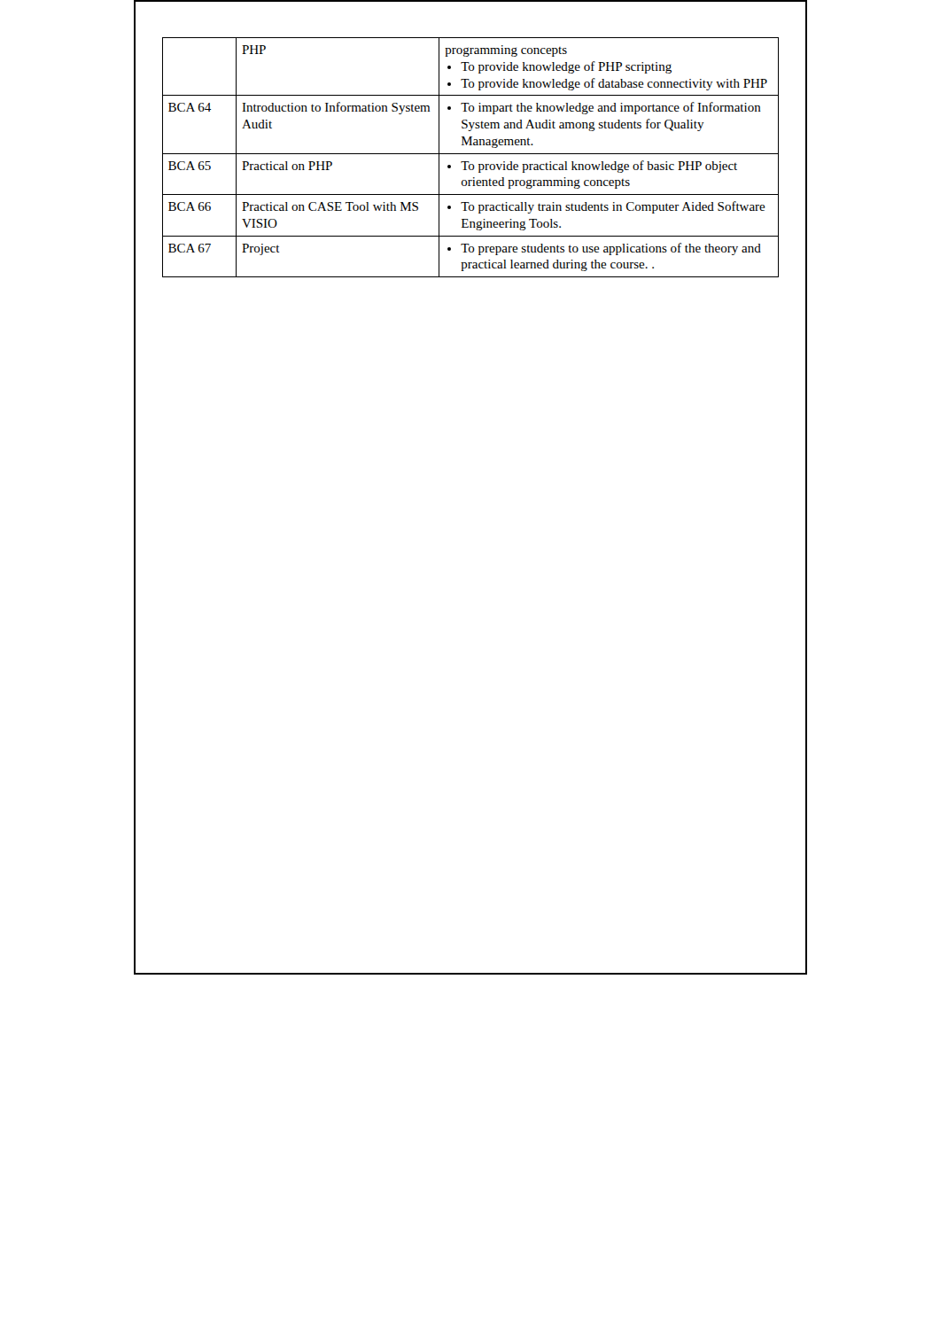| | PHP | programming concepts To provide knowledge of PHP scripting To provide knowledge of database connectivity with PHP |
| BCA 64 | Introduction to Information System Audit | To impart the knowledge and importance of Information System and Audit among students for Quality Management. |
| BCA 65 | Practical on PHP | To provide practical knowledge of basic PHP object oriented programming concepts |
| BCA 66 | Practical on CASE Tool with MS VISIO | To practically train students in Computer Aided Software Engineering Tools. |
| BCA 67 | Project | To prepare students to use applications of the theory and practical learned during the course. . |